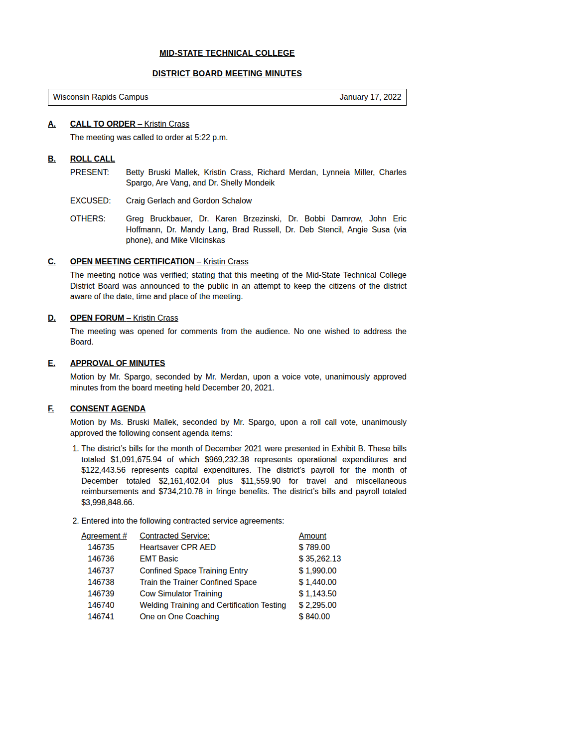MID-STATE TECHNICAL COLLEGE
DISTRICT BOARD MEETING MINUTES
Wisconsin Rapids Campus January 17, 2022
A. CALL TO ORDER – Kristin Crass
The meeting was called to order at 5:22 p.m.
B. ROLL CALL
PRESENT:
Betty Bruski Mallek, Kristin Crass, Richard Merdan, Lynneia Miller, Charles Spargo, Are Vang, and Dr. Shelly Mondeik
EXCUSED:
Craig Gerlach and Gordon Schalow
OTHERS:
Greg Bruckbauer, Dr. Karen Brzezinski, Dr. Bobbi Damrow, John Eric Hoffmann, Dr. Mandy Lang, Brad Russell, Dr. Deb Stencil, Angie Susa (via phone), and Mike Vilcinskas
C. OPEN MEETING CERTIFICATION – Kristin Crass
The meeting notice was verified; stating that this meeting of the Mid-State Technical College District Board was announced to the public in an attempt to keep the citizens of the district aware of the date, time and place of the meeting.
D. OPEN FORUM – Kristin Crass
The meeting was opened for comments from the audience. No one wished to address the Board.
E. APPROVAL OF MINUTES
Motion by Mr. Spargo, seconded by Mr. Merdan, upon a voice vote, unanimously approved minutes from the board meeting held December 20, 2021.
F. CONSENT AGENDA
Motion by Ms. Bruski Mallek, seconded by Mr. Spargo, upon a roll call vote, unanimously approved the following consent agenda items:
The district’s bills for the month of December 2021 were presented in Exhibit B. These bills totaled $1,091,675.94 of which $969,232.38 represents operational expenditures and $122,443.56 represents capital expenditures. The district’s payroll for the month of December totaled $2,161,402.04 plus $11,559.90 for travel and miscellaneous reimbursements and $734,210.78 in fringe benefits. The district’s bills and payroll totaled $3,998,848.66.
Entered into the following contracted service agreements:
| Agreement # | Contracted Service: | Amount |
| --- | --- | --- |
| 146735 | Heartsaver CPR AED | $ 789.00 |
| 146736 | EMT Basic | $ 35,262.13 |
| 146737 | Confined Space Training Entry | $ 1,990.00 |
| 146738 | Train the Trainer Confined Space | $ 1,440.00 |
| 146739 | Cow Simulator Training | $ 1,143.50 |
| 146740 | Welding Training and Certification Testing | $ 2,295.00 |
| 146741 | One on One Coaching | $ 840.00 |